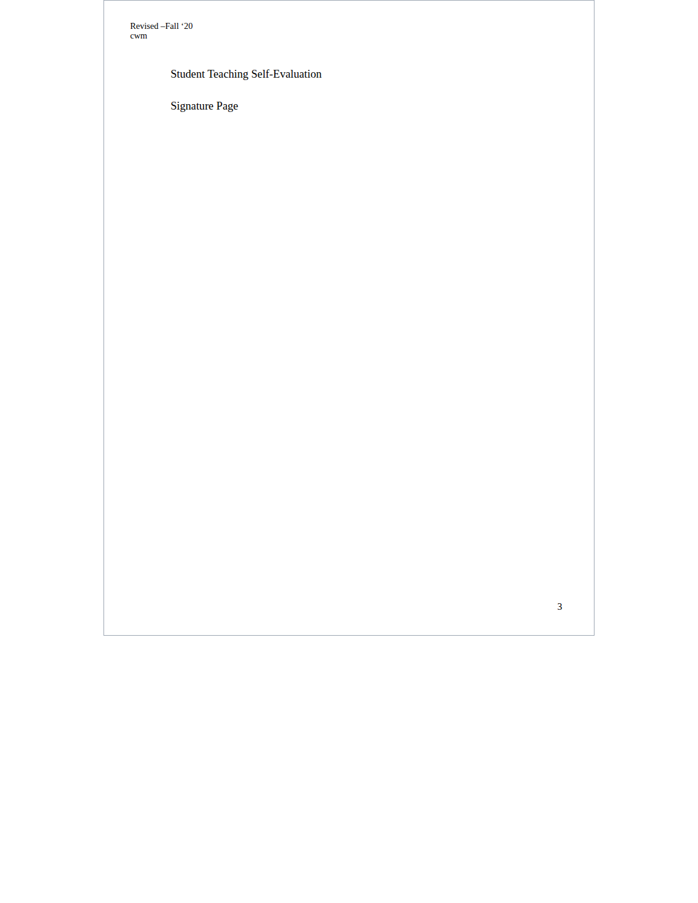Revised –Fall ‘20
cwm
Student Teaching Self-Evaluation
Signature Page
3